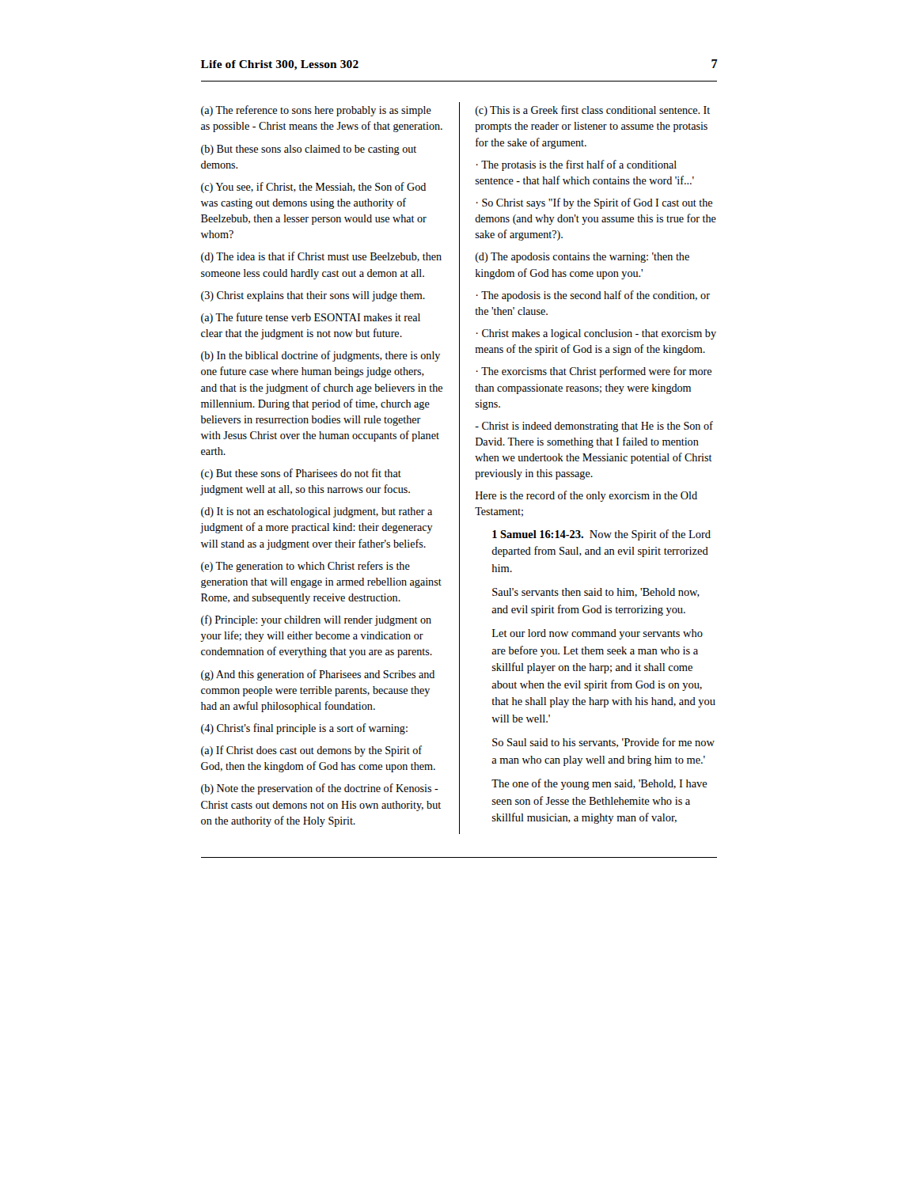Life of Christ 300, Lesson 302 7
(a) The reference to sons here probably is as simple as possible - Christ means the Jews of that generation.
(b) But these sons also claimed to be casting out demons.
(c) You see, if Christ, the Messiah, the Son of God was casting out demons using the authority of Beelzebub, then a lesser person would use what or whom?
(d) The idea is that if Christ must use Beelzebub, then someone less could hardly cast out a demon at all.
(3) Christ explains that their sons will judge them.
(a) The future tense verb ESONTAI makes it real clear that the judgment is not now but future.
(b) In the biblical doctrine of judgments, there is only one future case where human beings judge others, and that is the judgment of church age believers in the millennium. During that period of time, church age believers in resurrection bodies will rule together with Jesus Christ over the human occupants of planet earth.
(c) But these sons of Pharisees do not fit that judgment well at all, so this narrows our focus.
(d) It is not an eschatological judgment, but rather a judgment of a more practical kind: their degeneracy will stand as a judgment over their father's beliefs.
(e) The generation to which Christ refers is the generation that will engage in armed rebellion against Rome, and subsequently receive destruction.
(f) Principle: your children will render judgment on your life; they will either become a vindication or condemnation of everything that you are as parents.
(g) And this generation of Pharisees and Scribes and common people were terrible parents, because they had an awful philosophical foundation.
(4) Christ's final principle is a sort of warning:
(a) If Christ does cast out demons by the Spirit of God, then the kingdom of God has come upon them.
(b) Note the preservation of the doctrine of Kenosis - Christ casts out demons not on His own authority, but on the authority of the Holy Spirit.
(c) This is a Greek first class conditional sentence. It prompts the reader or listener to assume the protasis for the sake of argument.
· The protasis is the first half of a conditional sentence - that half which contains the word 'if...'
· So Christ says "If by the Spirit of God I cast out the demons (and why don't you assume this is true for the sake of argument?).
(d) The apodosis contains the warning: 'then the kingdom of God has come upon you.'
· The apodosis is the second half of the condition, or the 'then' clause.
· Christ makes a logical conclusion - that exorcism by means of the spirit of God is a sign of the kingdom.
· The exorcisms that Christ performed were for more than compassionate reasons; they were kingdom signs.
- Christ is indeed demonstrating that He is the Son of David. There is something that I failed to mention when we undertook the Messianic potential of Christ previously in this passage.
Here is the record of the only exorcism in the Old Testament;
1 Samuel 16:14-23. Now the Spirit of the Lord departed from Saul, and an evil spirit terrorized him.
Saul's servants then said to him, 'Behold now, and evil spirit from God is terrorizing you.
Let our lord now command your servants who are before you. Let them seek a man who is a skillful player on the harp; and it shall come about when the evil spirit from God is on you, that he shall play the harp with his hand, and you will be well.'
So Saul said to his servants, 'Provide for me now a man who can play well and bring him to me.'
The one of the young men said, 'Behold, I have seen son of Jesse the Bethlehemite who is a skillful musician, a mighty man of valor,